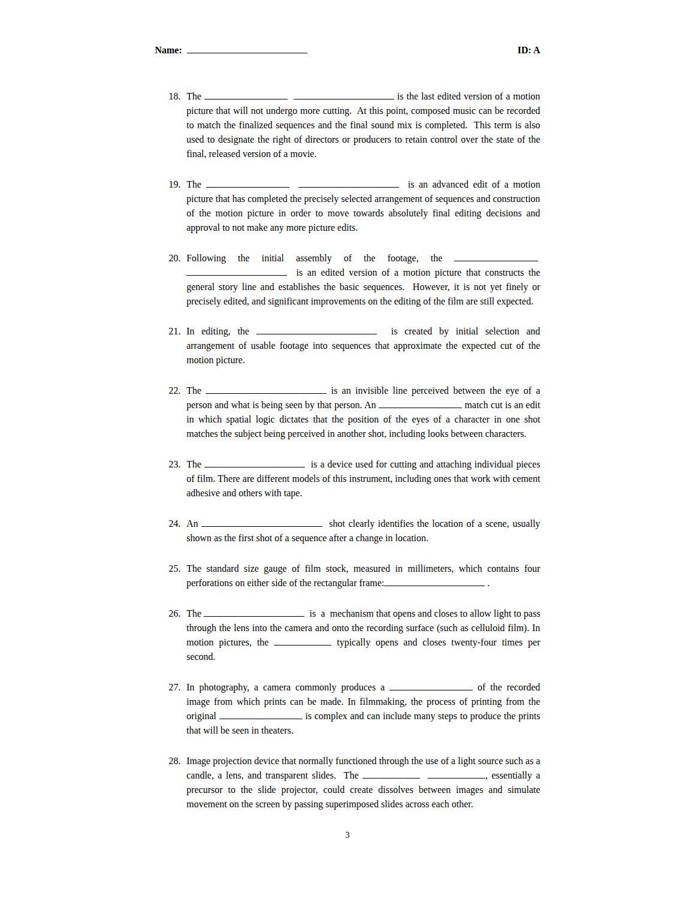Name: ID: A
The is the last edited version of a motion picture that will not undergo more cutting. At this point, composed music can be recorded to match the finalized sequences and the final sound mix is completed. This term is also used to designate the right of directors or producers to retain control over the state of the final, released version of a movie.
The is an advanced edit of a motion picture that has completed the precisely selected arrangement of sequences and construction of the motion picture in order to move towards absolutely final editing decisions and approval to not make any more picture edits.
Following the initial assembly of the footage, the is an edited version of a motion picture that constructs the general story line and establishes the basic sequences. However, it is not yet finely or precisely edited, and significant improvements on the editing of the film are still expected.
In editing, the is created by initial selection and arrangement of usable footage into sequences that approximate the expected cut of the motion picture.
The is an invisible line perceived between the eye of a person and what is being seen by that person. An match cut is an edit in which spatial logic dictates that the position of the eyes of a character in one shot matches the subject being perceived in another shot, including looks between characters.
The is a device used for cutting and attaching individual pieces of film. There are different models of this instrument, including ones that work with cement adhesive and others with tape.
An shot clearly identifies the location of a scene, usually shown as the first shot of a sequence after a change in location.
The standard size gauge of film stock, measured in millimeters, which contains four perforations on either side of the rectangular frame: .
The is a mechanism that opens and closes to allow light to pass through the lens into the camera and onto the recording surface (such as celluloid film). In motion pictures, the typically opens and closes twenty-four times per second.
In photography, a camera commonly produces a of the recorded image from which prints can be made. In filmmaking, the process of printing from the original is complex and can include many steps to produce the prints that will be seen in theaters.
Image projection device that normally functioned through the use of a light source such as a candle, a lens, and transparent slides. The , essentially a precursor to the slide projector, could create dissolves between images and simulate movement on the screen by passing superimposed slides across each other.
3